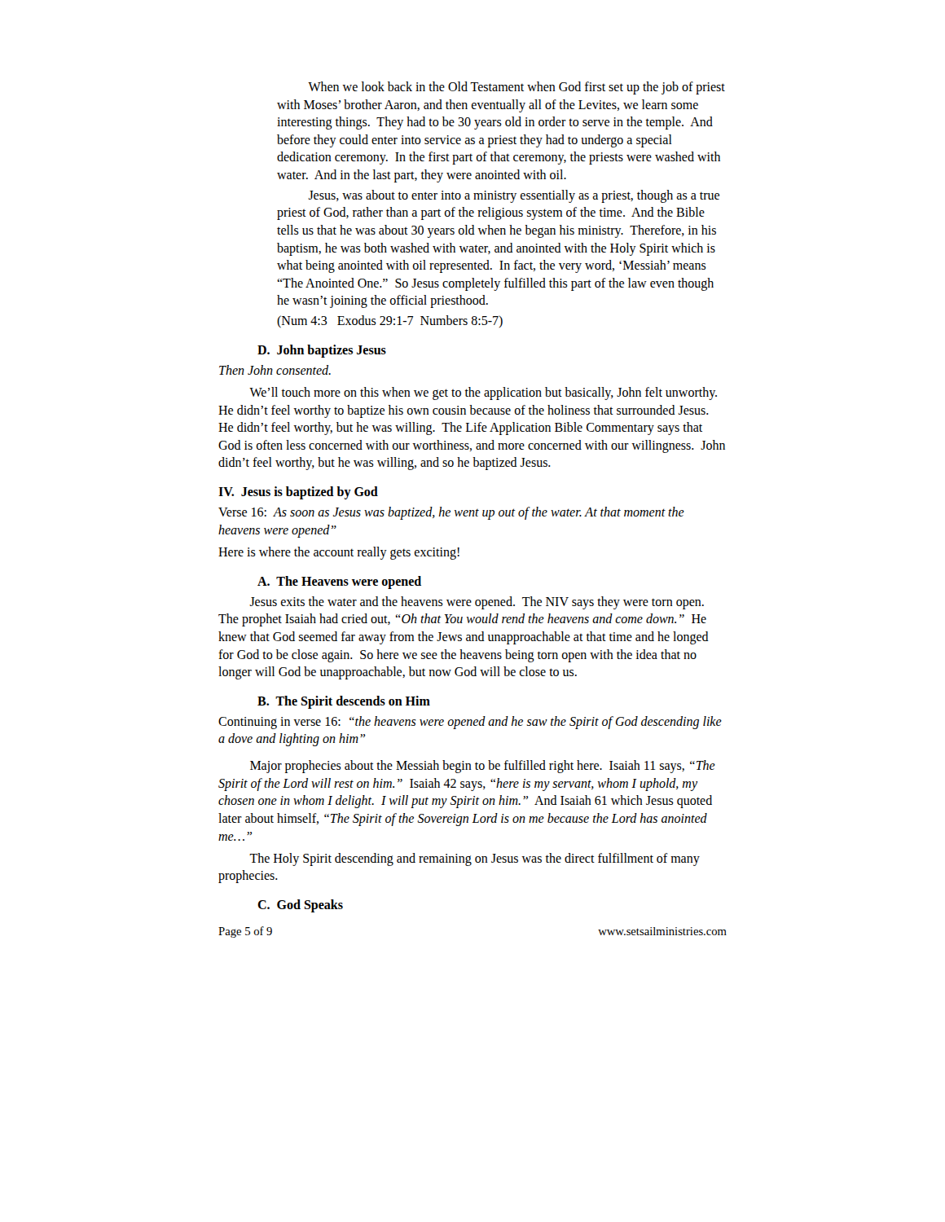When we look back in the Old Testament when God first set up the job of priest with Moses’ brother Aaron, and then eventually all of the Levites, we learn some interesting things. They had to be 30 years old in order to serve in the temple. And before they could enter into service as a priest they had to undergo a special dedication ceremony. In the first part of that ceremony, the priests were washed with water. And in the last part, they were anointed with oil.
Jesus, was about to enter into a ministry essentially as a priest, though as a true priest of God, rather than a part of the religious system of the time. And the Bible tells us that he was about 30 years old when he began his ministry. Therefore, in his baptism, he was both washed with water, and anointed with the Holy Spirit which is what being anointed with oil represented. In fact, the very word, ‘Messiah’ means “The Anointed One.” So Jesus completely fulfilled this part of the law even though he wasn’t joining the official priesthood.
(Num 4:3 Exodus 29:1-7 Numbers 8:5-7)
D. John baptizes Jesus
Then John consented.
We’ll touch more on this when we get to the application but basically, John felt unworthy. He didn’t feel worthy to baptize his own cousin because of the holiness that surrounded Jesus. He didn’t feel worthy, but he was willing. The Life Application Bible Commentary says that God is often less concerned with our worthiness, and more concerned with our willingness. John didn’t feel worthy, but he was willing, and so he baptized Jesus.
IV. Jesus is baptized by God
Verse 16: As soon as Jesus was baptized, he went up out of the water. At that moment the heavens were opened”
Here is where the account really gets exciting!
A. The Heavens were opened
Jesus exits the water and the heavens were opened. The NIV says they were torn open. The prophet Isaiah had cried out, “Oh that You would rend the heavens and come down.” He knew that God seemed far away from the Jews and unapproachable at that time and he longed for God to be close again. So here we see the heavens being torn open with the idea that no longer will God be unapproachable, but now God will be close to us.
B. The Spirit descends on Him
Continuing in verse 16: “the heavens were opened and he saw the Spirit of God descending like a dove and lighting on him”
Major prophecies about the Messiah begin to be fulfilled right here. Isaiah 11 says, “The Spirit of the Lord will rest on him.” Isaiah 42 says, “here is my servant, whom I uphold, my chosen one in whom I delight. I will put my Spirit on him.” And Isaiah 61 which Jesus quoted later about himself, “The Spirit of the Sovereign Lord is on me because the Lord has anointed me…”
The Holy Spirit descending and remaining on Jesus was the direct fulfillment of many prophecies.
C. God Speaks
Page 5 of 9 www.setsailministries.com